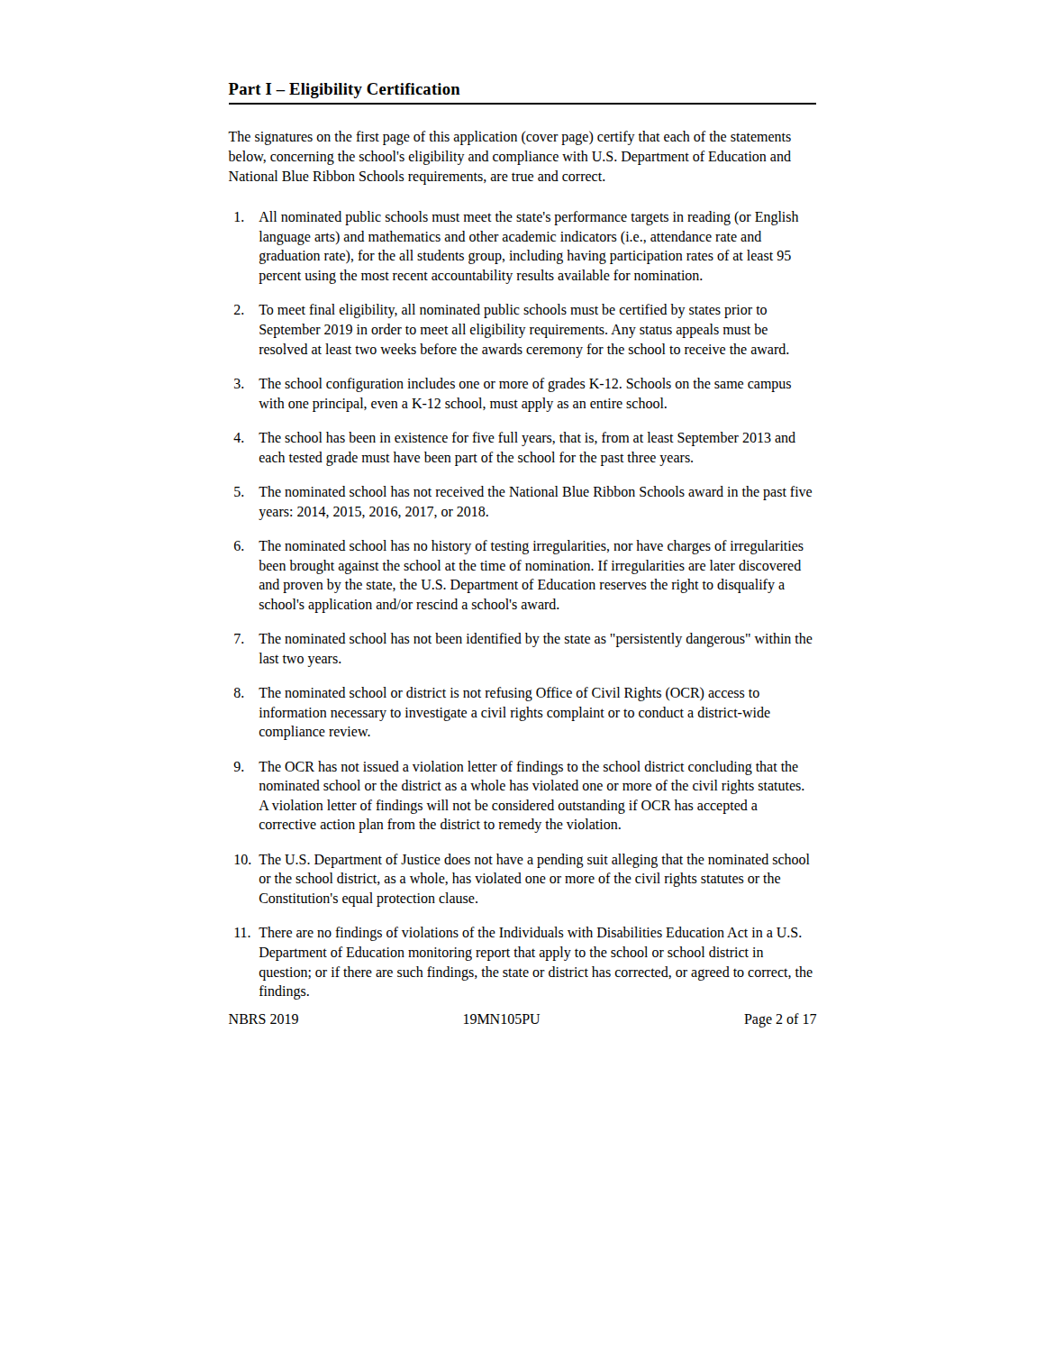Part I – Eligibility Certification
The signatures on the first page of this application (cover page) certify that each of the statements below, concerning the school's eligibility and compliance with U.S. Department of Education and National Blue Ribbon Schools requirements, are true and correct.
1. All nominated public schools must meet the state's performance targets in reading (or English language arts) and mathematics and other academic indicators (i.e., attendance rate and graduation rate), for the all students group, including having participation rates of at least 95 percent using the most recent accountability results available for nomination.
2. To meet final eligibility, all nominated public schools must be certified by states prior to September 2019 in order to meet all eligibility requirements. Any status appeals must be resolved at least two weeks before the awards ceremony for the school to receive the award.
3. The school configuration includes one or more of grades K-12. Schools on the same campus with one principal, even a K-12 school, must apply as an entire school.
4. The school has been in existence for five full years, that is, from at least September 2013 and each tested grade must have been part of the school for the past three years.
5. The nominated school has not received the National Blue Ribbon Schools award in the past five years: 2014, 2015, 2016, 2017, or 2018.
6. The nominated school has no history of testing irregularities, nor have charges of irregularities been brought against the school at the time of nomination. If irregularities are later discovered and proven by the state, the U.S. Department of Education reserves the right to disqualify a school's application and/or rescind a school's award.
7. The nominated school has not been identified by the state as "persistently dangerous" within the last two years.
8. The nominated school or district is not refusing Office of Civil Rights (OCR) access to information necessary to investigate a civil rights complaint or to conduct a district-wide compliance review.
9. The OCR has not issued a violation letter of findings to the school district concluding that the nominated school or the district as a whole has violated one or more of the civil rights statutes. A violation letter of findings will not be considered outstanding if OCR has accepted a corrective action plan from the district to remedy the violation.
10. The U.S. Department of Justice does not have a pending suit alleging that the nominated school or the school district, as a whole, has violated one or more of the civil rights statutes or the Constitution's equal protection clause.
11. There are no findings of violations of the Individuals with Disabilities Education Act in a U.S. Department of Education monitoring report that apply to the school or school district in question; or if there are such findings, the state or district has corrected, or agreed to correct, the findings.
NBRS 2019
19MN105PU
Page 2 of 17